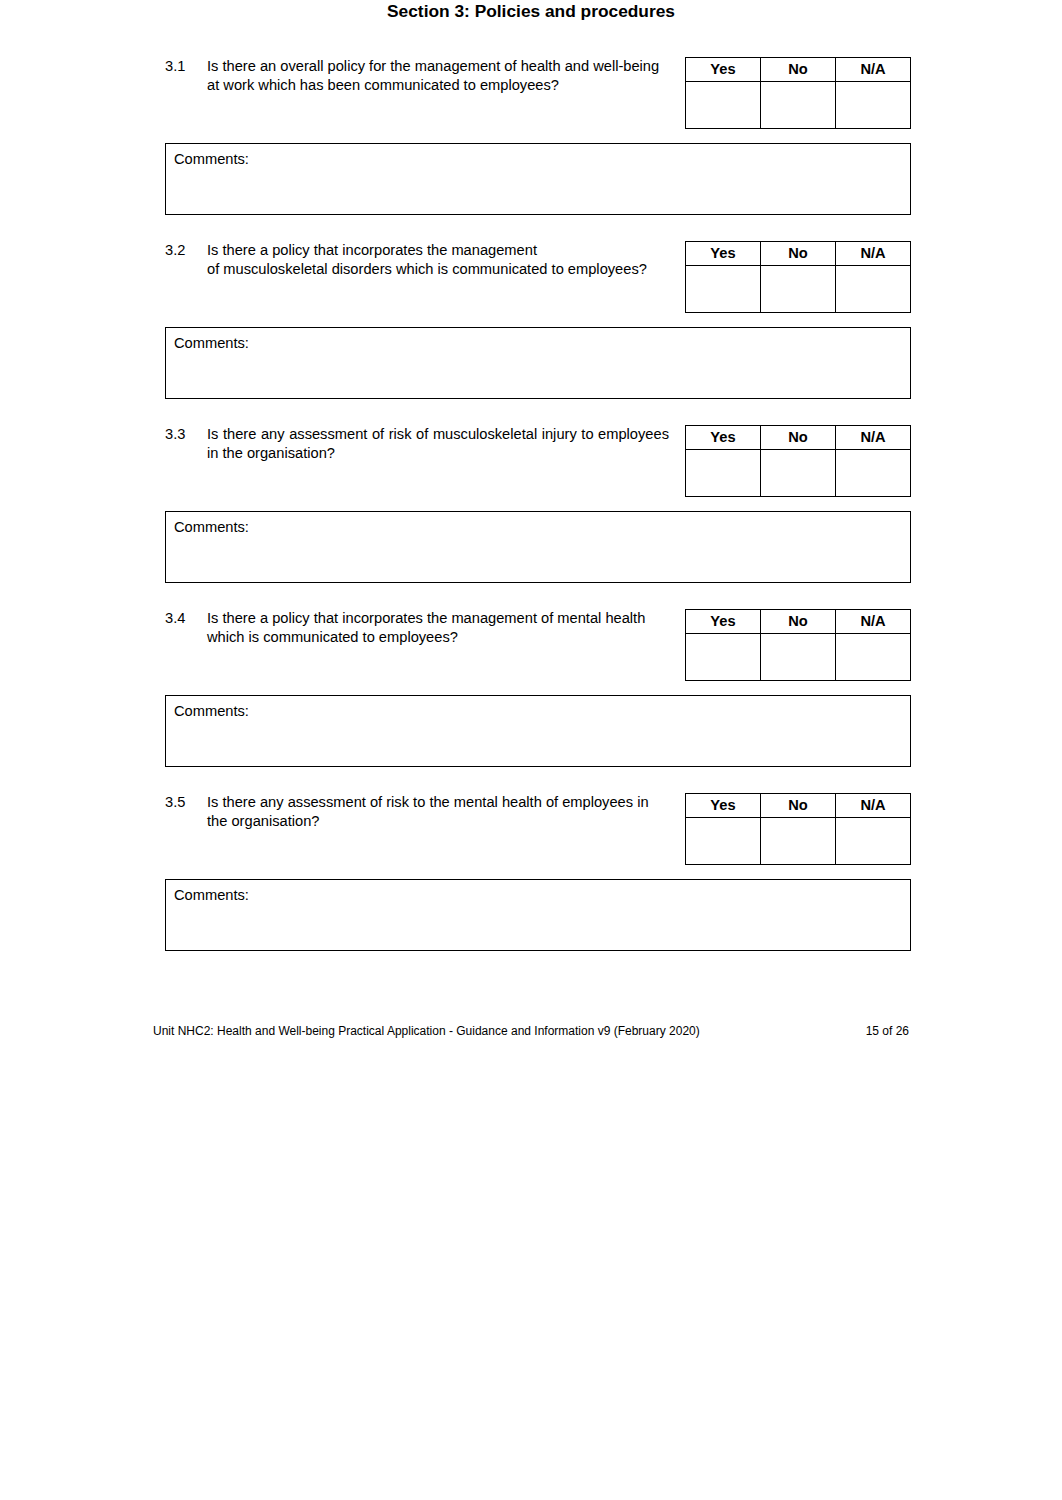Section 3: Policies and procedures
3.1
Is there an overall policy for the management of health and well-being at work which has been communicated to employees?
| Yes | No | N/A |
| --- | --- | --- |
Comments:
3.2
Is there a policy that incorporates the management
of musculoskeletal disorders which is communicated to employees?
| Yes | No | N/A |
| --- | --- | --- |
Comments:
3.3
Is there any assessment of risk of musculoskeletal injury to employees in the organisation?
| Yes | No | N/A |
| --- | --- | --- |
Comments:
3.4
Is there a policy that incorporates the management of mental health which is communicated to employees?
| Yes | No | N/A |
| --- | --- | --- |
Comments:
3.5
Is there any assessment of risk to the mental health of employees in the organisation?
| Yes | No | N/A |
| --- | --- | --- |
Comments:
Unit NHC2: Health and Well-being Practical Application - Guidance and Information v9 (February 2020)
15 of 26